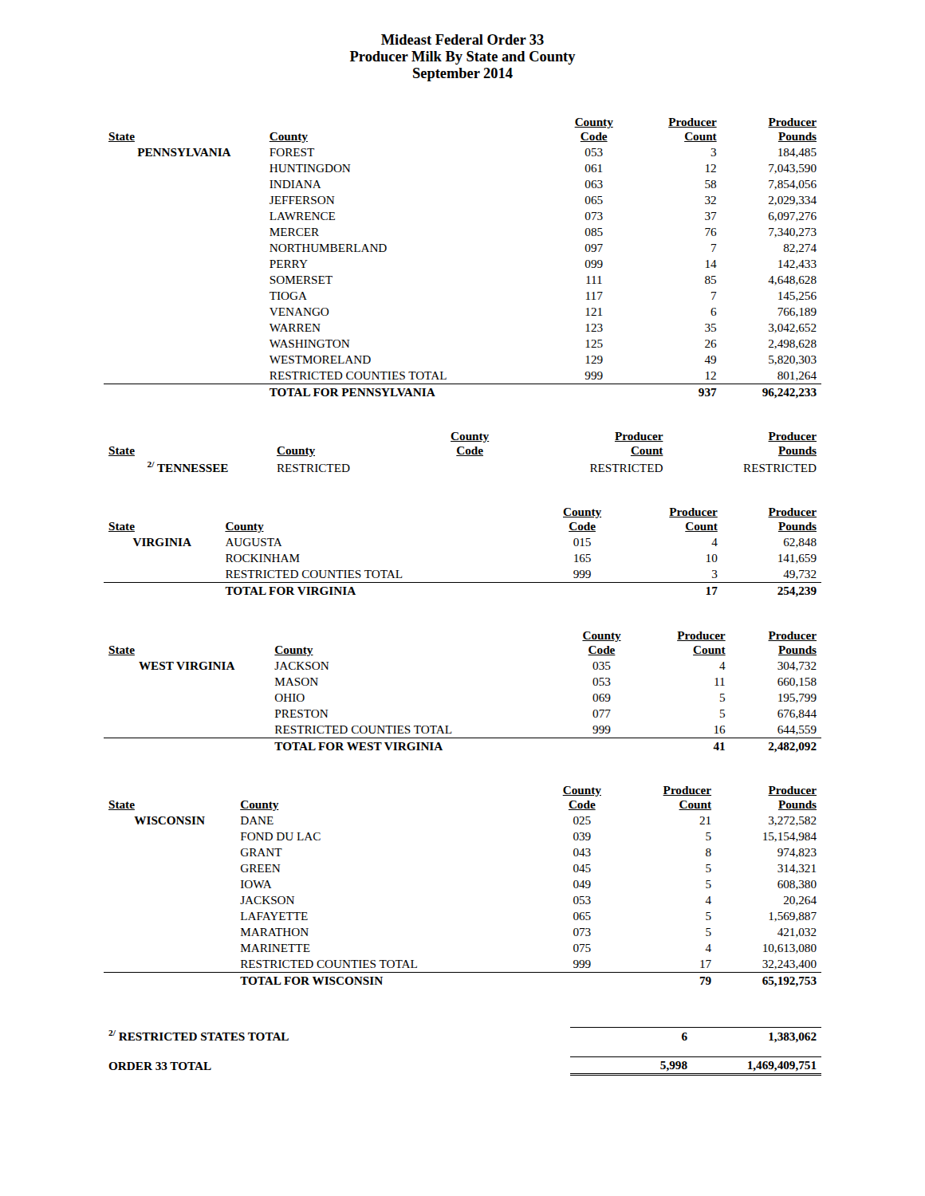Mideast Federal Order 33
Producer Milk By State and County
September 2014
| State | County | County Code | Producer Count | Producer Pounds |
| --- | --- | --- | --- | --- |
| PENNSYLVANIA | FOREST | 053 | 3 | 184,485 |
| HUNTINGDON | 061 | 12 | 7,043,590 |
| INDIANA | 063 | 58 | 7,854,056 |
| JEFFERSON | 065 | 32 | 2,029,334 |
| LAWRENCE | 073 | 37 | 6,097,276 |
| MERCER | 085 | 76 | 7,340,273 |
| NORTHUMBERLAND | 097 | 7 | 82,274 |
| PERRY | 099 | 14 | 142,433 |
| SOMERSET | 111 | 85 | 4,648,628 |
| TIOGA | 117 | 7 | 145,256 |
| VENANGO | 121 | 6 | 766,189 |
| WARREN | 123 | 35 | 3,042,652 |
| WASHINGTON | 125 | 26 | 2,498,628 |
| WESTMORELAND | 129 | 49 | 5,820,303 |
| RESTRICTED COUNTIES TOTAL | 999 | 12 | 801,264 |
| | TOTAL FOR PENNSYLVANIA | 937 | 96,242,233 |
| State | County | County Code | Producer Count | Producer Pounds |
| --- | --- | --- | --- | --- |
| 2/ TENNESSEE | RESTRICTED | | RESTRICTED | RESTRICTED |
| State | County | County Code | Producer Count | Producer Pounds |
| --- | --- | --- | --- | --- |
| VIRGINIA | AUGUSTA | 015 | 4 | 62,848 |
| ROCKINHAM | 165 | 10 | 141,659 |
| RESTRICTED COUNTIES TOTAL | 999 | 3 | 49,732 |
| | TOTAL FOR VIRGINIA | 17 | 254,239 |
| State | County | County Code | Producer Count | Producer Pounds |
| --- | --- | --- | --- | --- |
| WEST VIRGINIA | JACKSON | 035 | 4 | 304,732 |
| MASON | 053 | 11 | 660,158 |
| OHIO | 069 | 5 | 195,799 |
| PRESTON | 077 | 5 | 676,844 |
| RESTRICTED COUNTIES TOTAL | 999 | 16 | 644,559 |
| | TOTAL FOR WEST VIRGINIA | 41 | 2,482,092 |
| State | County | County Code | Producer Count | Producer Pounds |
| --- | --- | --- | --- | --- |
| WISCONSIN | DANE | 025 | 21 | 3,272,582 |
| FOND DU LAC | 039 | 5 | 15,154,984 |
| GRANT | 043 | 8 | 974,823 |
| GREEN | 045 | 5 | 314,321 |
| IOWA | 049 | 5 | 608,380 |
| JACKSON | 053 | 4 | 20,264 |
| LAFAYETTE | 065 | 5 | 1,569,887 |
| MARATHON | 073 | 5 | 421,032 |
| MARINETTE | 075 | 4 | 10,613,080 |
| RESTRICTED COUNTIES TOTAL | 999 | 17 | 32,243,400 |
| | TOTAL FOR WISCONSIN | 79 | 65,192,753 |
| 2/ RESTRICTED STATES TOTAL | | 6 | 1,383,062 |
| ORDER 33 TOTAL | | 5,998 | 1,469,409,751 |